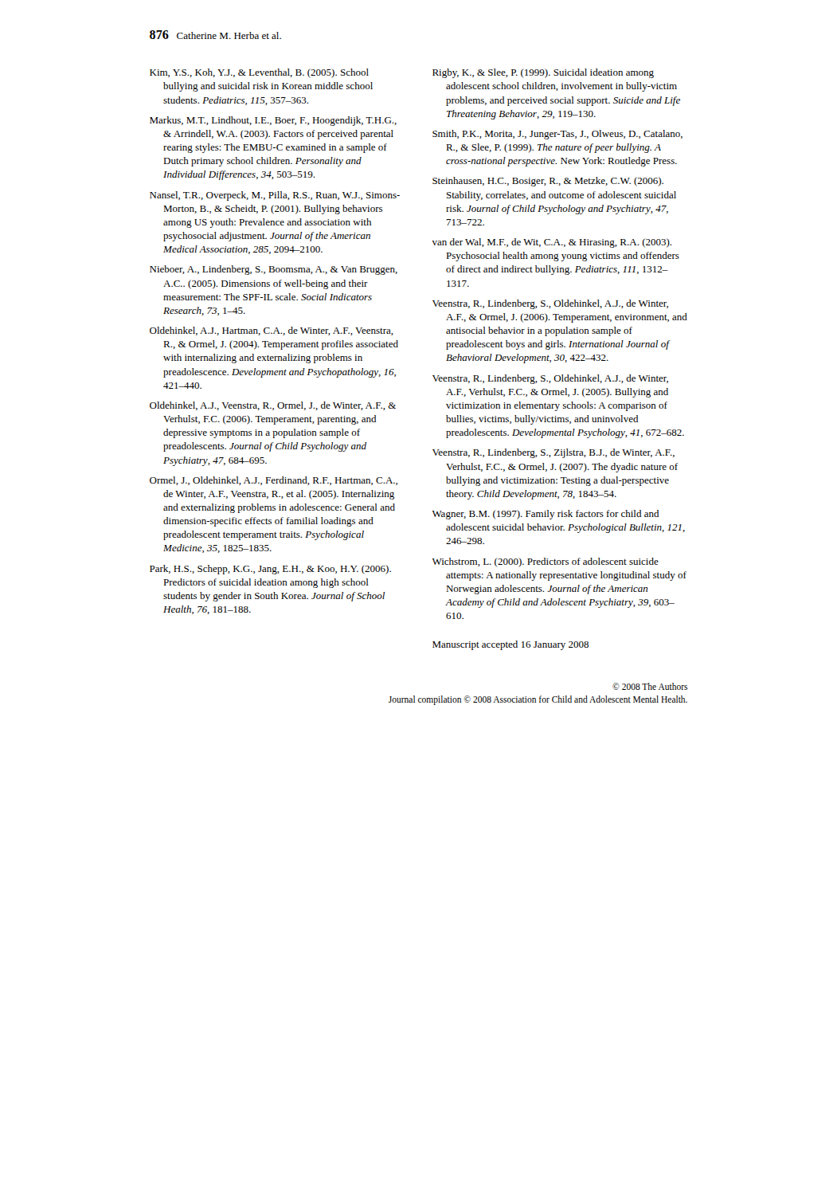876 Catherine M. Herba et al.
Kim, Y.S., Koh, Y.J., & Leventhal, B. (2005). School bullying and suicidal risk in Korean middle school students. Pediatrics, 115, 357–363.
Markus, M.T., Lindhout, I.E., Boer, F., Hoogendijk, T.H.G., & Arrindell, W.A. (2003). Factors of perceived parental rearing styles: The EMBU-C examined in a sample of Dutch primary school children. Personality and Individual Differences, 34, 503–519.
Nansel, T.R., Overpeck, M., Pilla, R.S., Ruan, W.J., Simons-Morton, B., & Scheidt, P. (2001). Bullying behaviors among US youth: Prevalence and association with psychosocial adjustment. Journal of the American Medical Association, 285, 2094–2100.
Nieboer, A., Lindenberg, S., Boomsma, A., & Van Bruggen, A.C.. (2005). Dimensions of well-being and their measurement: The SPF-IL scale. Social Indicators Research, 73, 1–45.
Oldehinkel, A.J., Hartman, C.A., de Winter, A.F., Veenstra, R., & Ormel, J. (2004). Temperament profiles associated with internalizing and externalizing problems in preadolescence. Development and Psychopathology, 16, 421–440.
Oldehinkel, A.J., Veenstra, R., Ormel, J., de Winter, A.F., & Verhulst, F.C. (2006). Temperament, parenting, and depressive symptoms in a population sample of preadolescents. Journal of Child Psychology and Psychiatry, 47, 684–695.
Ormel, J., Oldehinkel, A.J., Ferdinand, R.F., Hartman, C.A., de Winter, A.F., Veenstra, R., et al. (2005). Internalizing and externalizing problems in adolescence: General and dimension-specific effects of familial loadings and preadolescent temperament traits. Psychological Medicine, 35, 1825–1835.
Park, H.S., Schepp, K.G., Jang, E.H., & Koo, H.Y. (2006). Predictors of suicidal ideation among high school students by gender in South Korea. Journal of School Health, 76, 181–188.
Rigby, K., & Slee, P. (1999). Suicidal ideation among adolescent school children, involvement in bully-victim problems, and perceived social support. Suicide and Life Threatening Behavior, 29, 119–130.
Smith, P.K., Morita, J., Junger-Tas, J., Olweus, D., Catalano, R., & Slee, P. (1999). The nature of peer bullying. A cross-national perspective. New York: Routledge Press.
Steinhausen, H.C., Bosiger, R., & Metzke, C.W. (2006). Stability, correlates, and outcome of adolescent suicidal risk. Journal of Child Psychology and Psychiatry, 47, 713–722.
van der Wal, M.F., de Wit, C.A., & Hirasing, R.A. (2003). Psychosocial health among young victims and offenders of direct and indirect bullying. Pediatrics, 111, 1312–1317.
Veenstra, R., Lindenberg, S., Oldehinkel, A.J., de Winter, A.F., & Ormel, J. (2006). Temperament, environment, and antisocial behavior in a population sample of preadolescent boys and girls. International Journal of Behavioral Development, 30, 422–432.
Veenstra, R., Lindenberg, S., Oldehinkel, A.J., de Winter, A.F., Verhulst, F.C., & Ormel, J. (2005). Bullying and victimization in elementary schools: A comparison of bullies, victims, bully/victims, and uninvolved preadolescents. Developmental Psychology, 41, 672–682.
Veenstra, R., Lindenberg, S., Zijlstra, B.J., de Winter, A.F., Verhulst, F.C., & Ormel, J. (2007). The dyadic nature of bullying and victimization: Testing a dual-perspective theory. Child Development, 78, 1843–54.
Wagner, B.M. (1997). Family risk factors for child and adolescent suicidal behavior. Psychological Bulletin, 121, 246–298.
Wichstrom, L. (2000). Predictors of adolescent suicide attempts: A nationally representative longitudinal study of Norwegian adolescents. Journal of the American Academy of Child and Adolescent Psychiatry, 39, 603–610.
Manuscript accepted 16 January 2008
© 2008 The Authors
Journal compilation © 2008 Association for Child and Adolescent Mental Health.